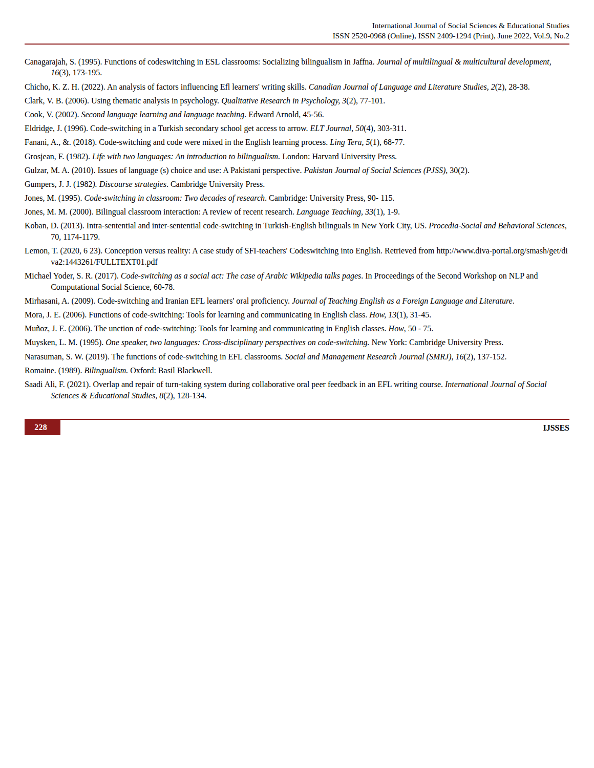International Journal of Social Sciences & Educational Studies ISSN 2520-0968 (Online), ISSN 2409-1294 (Print), June 2022, Vol.9, No.2
Canagarajah, S. (1995). Functions of codeswitching in ESL classrooms: Socializing bilingualism in Jaffna. Journal of multilingual & multicultural development, 16(3), 173-195.
Chicho, K. Z. H. (2022). An analysis of factors influencing Efl learners' writing skills. Canadian Journal of Language and Literature Studies, 2(2), 28-38.
Clark, V. B. (2006). Using thematic analysis in psychology. Qualitative Research in Psychology, 3(2), 77-101.
Cook, V. (2002). Second language learning and language teaching. Edward Arnold, 45-56.
Eldridge, J. (1996). Code-switching in a Turkish secondary school get access to arrow. ELT Journal, 50(4), 303-311.
Fanani, A., &. (2018). Code-switching and code were mixed in the English learning process. Ling Tera, 5(1), 68-77.
Grosjean, F. (1982). Life with two languages: An introduction to bilingualism. London: Harvard University Press.
Gulzar, M. A. (2010). Issues of language (s) choice and use: A Pakistani perspective. Pakistan Journal of Social Sciences (PJSS), 30(2).
Gumpers, J. J. (1982). Discourse strategies. Cambridge University Press.
Jones, M. (1995). Code-switching in classroom: Two decades of research. Cambridge: University Press, 90- 115.
Jones, M. M. (2000). Bilingual classroom interaction: A review of recent research. Language Teaching, 33(1), 1-9.
Koban, D. (2013). Intra-sentential and inter-sentential code-switching in Turkish-English bilinguals in New York City, US. Procedia-Social and Behavioral Sciences, 70, 1174-1179.
Lemon, T. (2020, 6 23). Conception versus reality: A case study of SFI-teachers' Codeswitching into English. Retrieved from http://www.diva-portal.org/smash/get/diva2:1443261/FULLTEXT01.pdf
Michael Yoder, S. R. (2017). Code-switching as a social act: The case of Arabic Wikipedia talks pages. In Proceedings of the Second Workshop on NLP and Computational Social Science, 60-78.
Mirhasani, A. (2009). Code-switching and Iranian EFL learners' oral proficiency. Journal of Teaching English as a Foreign Language and Literature.
Mora, J. E. (2006). Functions of code-switching: Tools for learning and communicating in English class. How, 13(1), 31-45.
Muñoz, J. E. (2006). The unction of code-switching: Tools for learning and communicating in English classes. How, 50 - 75.
Muysken, L. M. (1995). One speaker, two languages: Cross-disciplinary perspectives on code-switching. New York: Cambridge University Press.
Narasuman, S. W. (2019). The functions of code-switching in EFL classrooms. Social and Management Research Journal (SMRJ), 16(2), 137-152.
Romaine. (1989). Bilingualism. Oxford: Basil Blackwell.
Saadi Ali, F. (2021). Overlap and repair of turn-taking system during collaborative oral peer feedback in an EFL writing course. International Journal of Social Sciences & Educational Studies, 8(2), 128-134.
228
IJSSES